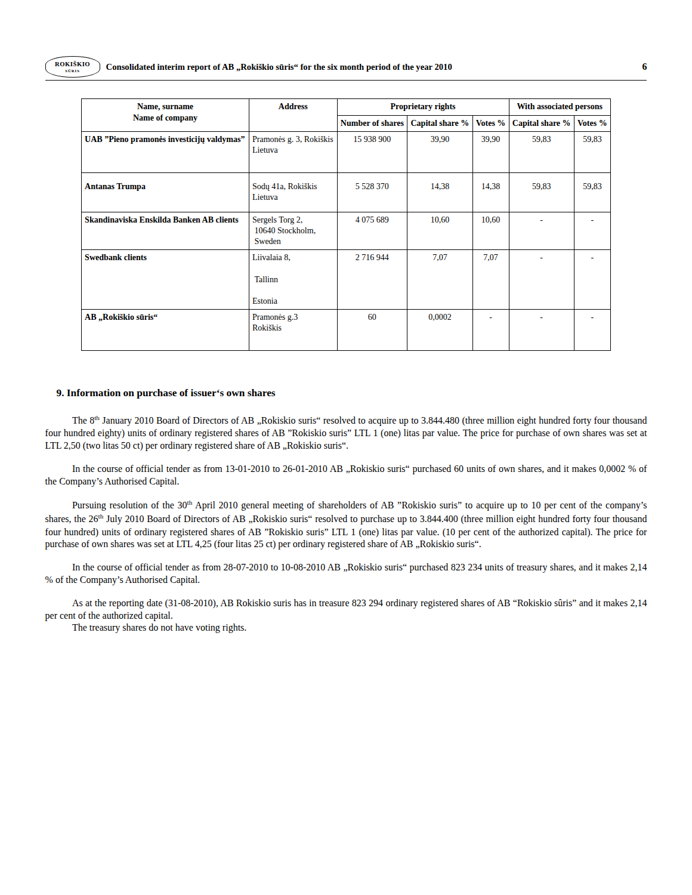ROKIŠKIO SŪRIS
Consolidated interim report of AB „Rokiškio sūris“ for the six month period of the year 2010
6
| Name, surname Name of company | Address | Proprietary rights | With associated persons |
| --- | --- | --- | --- |
| Number of shares | Capital share % | Votes % | Capital share % | Votes % |
| UAB ”Pieno pramonės investicijų valdymas” | Pramonės g. 3, Rokiškis Lietuva | 15 938 900 | 39,90 | 39,90 | 59,83 | 59,83 |
| Antanas Trumpa | Sodų 41a, Rokiškis Lietuva | 5 528 370 | 14,38 | 14,38 | 59,83 | 59,83 |
| Skandinaviska Enskilda Banken AB clients | Sergels Torg 2, 10640 Stockholm, Sweden | 4 075 689 | 10,60 | 10,60 | - | - |
| Swedbank clients | Liivalaia 8, Tallinn Estonia | 2 716 944 | 7,07 | 7,07 | - | - |
| AB „Rokiškio sūris“ | Pramonės g.3 Rokiškis | 60 | 0,0002 | - | - | - |
9. Information on purchase of issuer‘s own shares
The 8th January 2010 Board of Directors of AB „Rokiskio suris“ resolved to acquire up to 3.844.480 (three million eight hundred forty four thousand four hundred eighty) units of ordinary registered shares of AB ”Rokiskio suris” LTL 1 (one) litas par value. The price for purchase of own shares was set at LTL 2,50 (two litas 50 ct) per ordinary registered share of AB „Rokiskio suris“.
In the course of official tender as from 13-01-2010 to 26-01-2010 AB „Rokiskio suris“ purchased 60 units of own shares, and it makes 0,0002 % of the Company’s Authorised Capital.
Pursuing resolution of the 30th April 2010 general meeting of shareholders of AB ”Rokiskio suris” to acquire up to 10 per cent of the company’s shares, the 26th July 2010 Board of Directors of AB „Rokiskio suris“ resolved to purchase up to 3.844.400 (three million eight hundred forty four thousand four hundred) units of ordinary registered shares of AB ”Rokiskio suris” LTL 1 (one) litas par value. (10 per cent of the authorized capital). The price for purchase of own shares was set at LTL 4,25 (four litas 25 ct) per ordinary registered share of AB „Rokiskio suris“.
In the course of official tender as from 28-07-2010 to 10-08-2010 AB „Rokiskio suris“ purchased 823 234 units of treasury shares, and it makes 2,14 % of the Company’s Authorised Capital.
As at the reporting date (31-08-2010), AB Rokiskio suris has in treasure 823 294 ordinary registered shares of AB “Rokiskio sûris” and it makes 2,14 per cent of the authorized capital.
The treasury shares do not have voting rights.